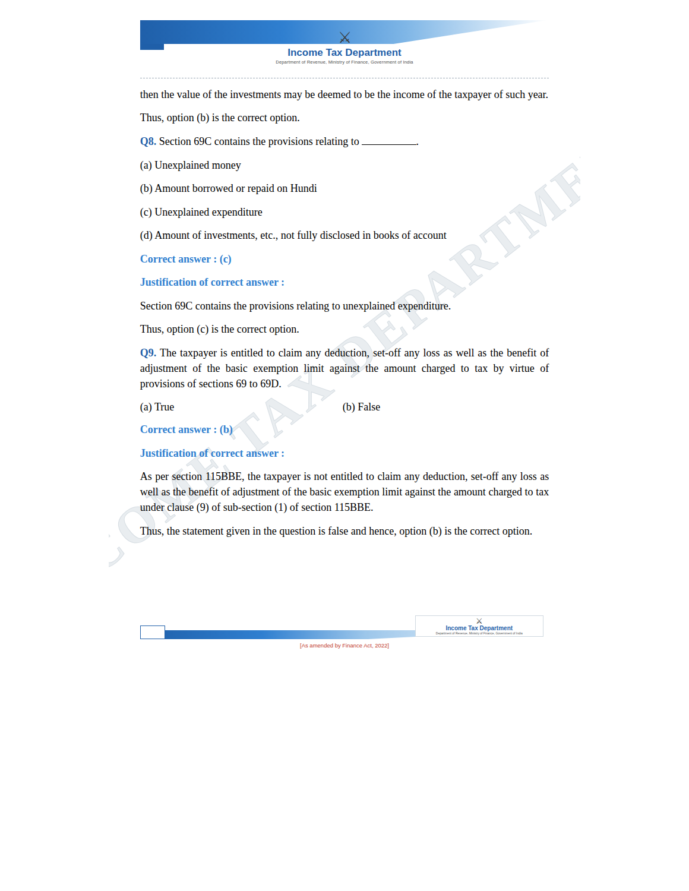⚔
Income Tax Department
Department of Revenue, Ministry of Finance, Government of India
INCOME TAX DEPARTMENT
then the value of the investments may be deemed to be the income of the taxpayer of such year.
Thus, option (b) is the correct option.
Q8. Section 69C contains the provisions relating to .
(a) Unexplained money
(b) Amount borrowed or repaid on Hundi
(c) Unexplained expenditure
(d) Amount of investments, etc., not fully disclosed in books of account
Correct answer : (c)
Justification of correct answer :
Section 69C contains the provisions relating to unexplained expenditure.
Thus, option (c) is the correct option.
Q9. The taxpayer is entitled to claim any deduction, set-off any loss as well as the benefit of adjustment of the basic exemption limit against the amount charged to tax by virtue of provisions of sections 69 to 69D.
(a) True
(b) False
Correct answer : (b)
Justification of correct answer :
As per section 115BBE, the taxpayer is not entitled to claim any deduction, set-off any loss as well as the benefit of adjustment of the basic exemption limit against the amount charged to tax under clause (9) of sub-section (1) of section 115BBE.
Thus, the statement given in the question is false and hence, option (b) is the correct option.
[As amended by Finance Act, 2022]
⚔
Income Tax Department
Department of Revenue, Ministry of Finance, Government of India